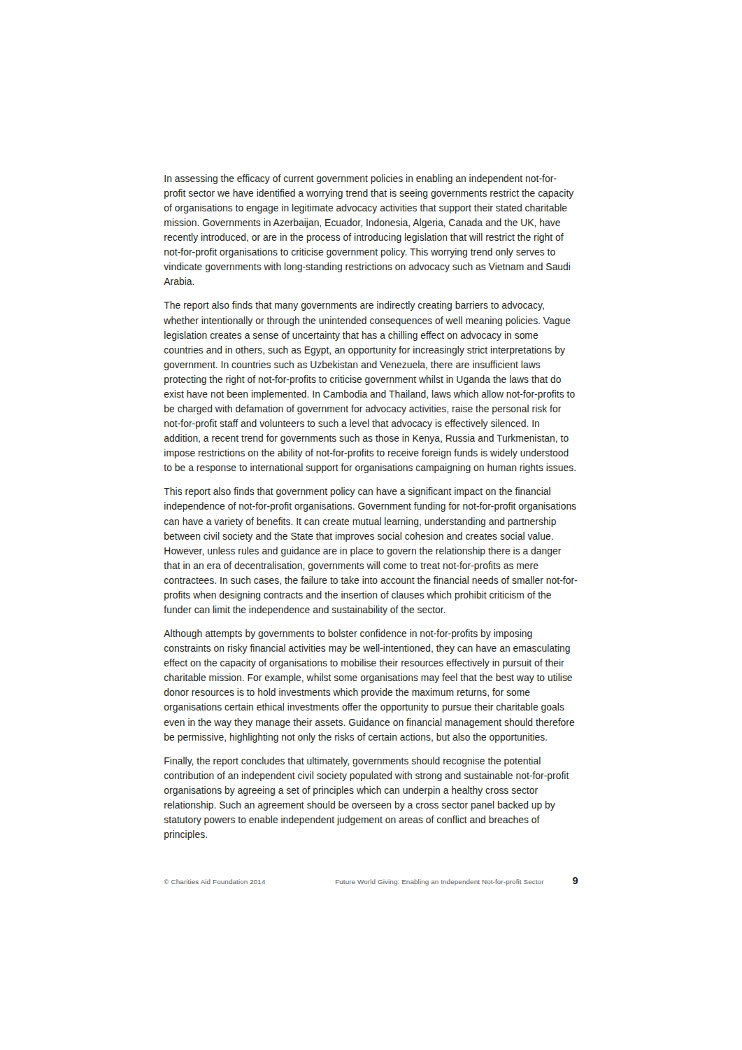In assessing the efficacy of current government policies in enabling an independent not-for-profit sector we have identified a worrying trend that is seeing governments restrict the capacity of organisations to engage in legitimate advocacy activities that support their stated charitable mission. Governments in Azerbaijan, Ecuador, Indonesia, Algeria, Canada and the UK, have recently introduced, or are in the process of introducing legislation that will restrict the right of not-for-profit organisations to criticise government policy. This worrying trend only serves to vindicate governments with long-standing restrictions on advocacy such as Vietnam and Saudi Arabia.
The report also finds that many governments are indirectly creating barriers to advocacy, whether intentionally or through the unintended consequences of well meaning policies. Vague legislation creates a sense of uncertainty that has a chilling effect on advocacy in some countries and in others, such as Egypt, an opportunity for increasingly strict interpretations by government. In countries such as Uzbekistan and Venezuela, there are insufficient laws protecting the right of not-for-profits to criticise government whilst in Uganda the laws that do exist have not been implemented. In Cambodia and Thailand, laws which allow not-for-profits to be charged with defamation of government for advocacy activities, raise the personal risk for not-for-profit staff and volunteers to such a level that advocacy is effectively silenced. In addition, a recent trend for governments such as those in Kenya, Russia and Turkmenistan, to impose restrictions on the ability of not-for-profits to receive foreign funds is widely understood to be a response to international support for organisations campaigning on human rights issues.
This report also finds that government policy can have a significant impact on the financial independence of not-for-profit organisations. Government funding for not-for-profit organisations can have a variety of benefits. It can create mutual learning, understanding and partnership between civil society and the State that improves social cohesion and creates social value. However, unless rules and guidance are in place to govern the relationship there is a danger that in an era of decentralisation, governments will come to treat not-for-profits as mere contractees. In such cases, the failure to take into account the financial needs of smaller not-for-profits when designing contracts and the insertion of clauses which prohibit criticism of the funder can limit the independence and sustainability of the sector.
Although attempts by governments to bolster confidence in not-for-profits by imposing constraints on risky financial activities may be well-intentioned, they can have an emasculating effect on the capacity of organisations to mobilise their resources effectively in pursuit of their charitable mission. For example, whilst some organisations may feel that the best way to utilise donor resources is to hold investments which provide the maximum returns, for some organisations certain ethical investments offer the opportunity to pursue their charitable goals even in the way they manage their assets. Guidance on financial management should therefore be permissive, highlighting not only the risks of certain actions, but also the opportunities.
Finally, the report concludes that ultimately, governments should recognise the potential contribution of an independent civil society populated with strong and sustainable not-for-profit organisations by agreeing a set of principles which can underpin a healthy cross sector relationship. Such an agreement should be overseen by a cross sector panel backed up by statutory powers to enable independent judgement on areas of conflict and breaches of principles.
© Charities Aid Foundation 2014
Future World Giving: Enabling an Independent Not-for-profit Sector
9